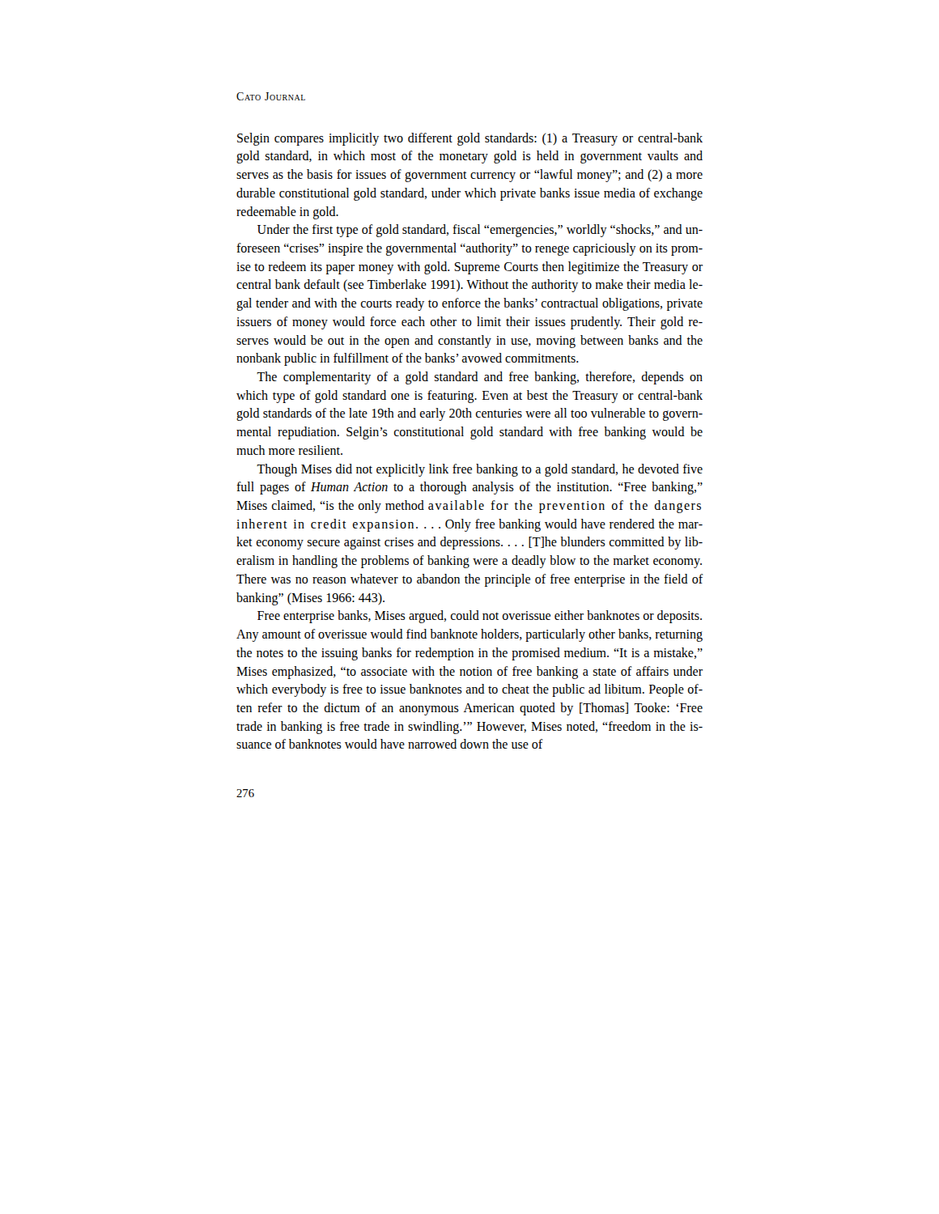Cato Journal
Selgin compares implicitly two different gold standards: (1) a Treasury or central-bank gold standard, in which most of the monetary gold is held in government vaults and serves as the basis for issues of government currency or “lawful money”; and (2) a more durable constitutional gold standard, under which private banks issue media of exchange redeemable in gold.
Under the first type of gold standard, fiscal “emergencies,” worldly “shocks,” and unforeseen “crises” inspire the governmental “authority” to renege capriciously on its promise to redeem its paper money with gold. Supreme Courts then legitimize the Treasury or central bank default (see Timberlake 1991). Without the authority to make their media legal tender and with the courts ready to enforce the banks’ contractual obligations, private issuers of money would force each other to limit their issues prudently. Their gold reserves would be out in the open and constantly in use, moving between banks and the nonbank public in fulfillment of the banks’ avowed commitments.
The complementarity of a gold standard and free banking, therefore, depends on which type of gold standard one is featuring. Even at best the Treasury or central-bank gold standards of the late 19th and early 20th centuries were all too vulnerable to governmental repudiation. Selgin’s constitutional gold standard with free banking would be much more resilient.
Though Mises did not explicitly link free banking to a gold standard, he devoted five full pages of Human Action to a thorough analysis of the institution. “Free banking,” Mises claimed, “is the only method available for the prevention of the dangers inherent in credit expansion. . . . Only free banking would have rendered the market economy secure against crises and depressions. . . . [T]he blunders committed by liberalism in handling the problems of banking were a deadly blow to the market economy. There was no reason whatever to abandon the principle of free enterprise in the field of banking” (Mises 1966: 443).
Free enterprise banks, Mises argued, could not overissue either banknotes or deposits. Any amount of overissue would find banknote holders, particularly other banks, returning the notes to the issuing banks for redemption in the promised medium. “It is a mistake,” Mises emphasized, “to associate with the notion of free banking a state of affairs under which everybody is free to issue banknotes and to cheat the public ad libitum. People often refer to the dictum of an anonymous American quoted by [Thomas] Tooke: ‘Free trade in banking is free trade in swindling.’” However, Mises noted, “freedom in the issuance of banknotes would have narrowed down the use of
276